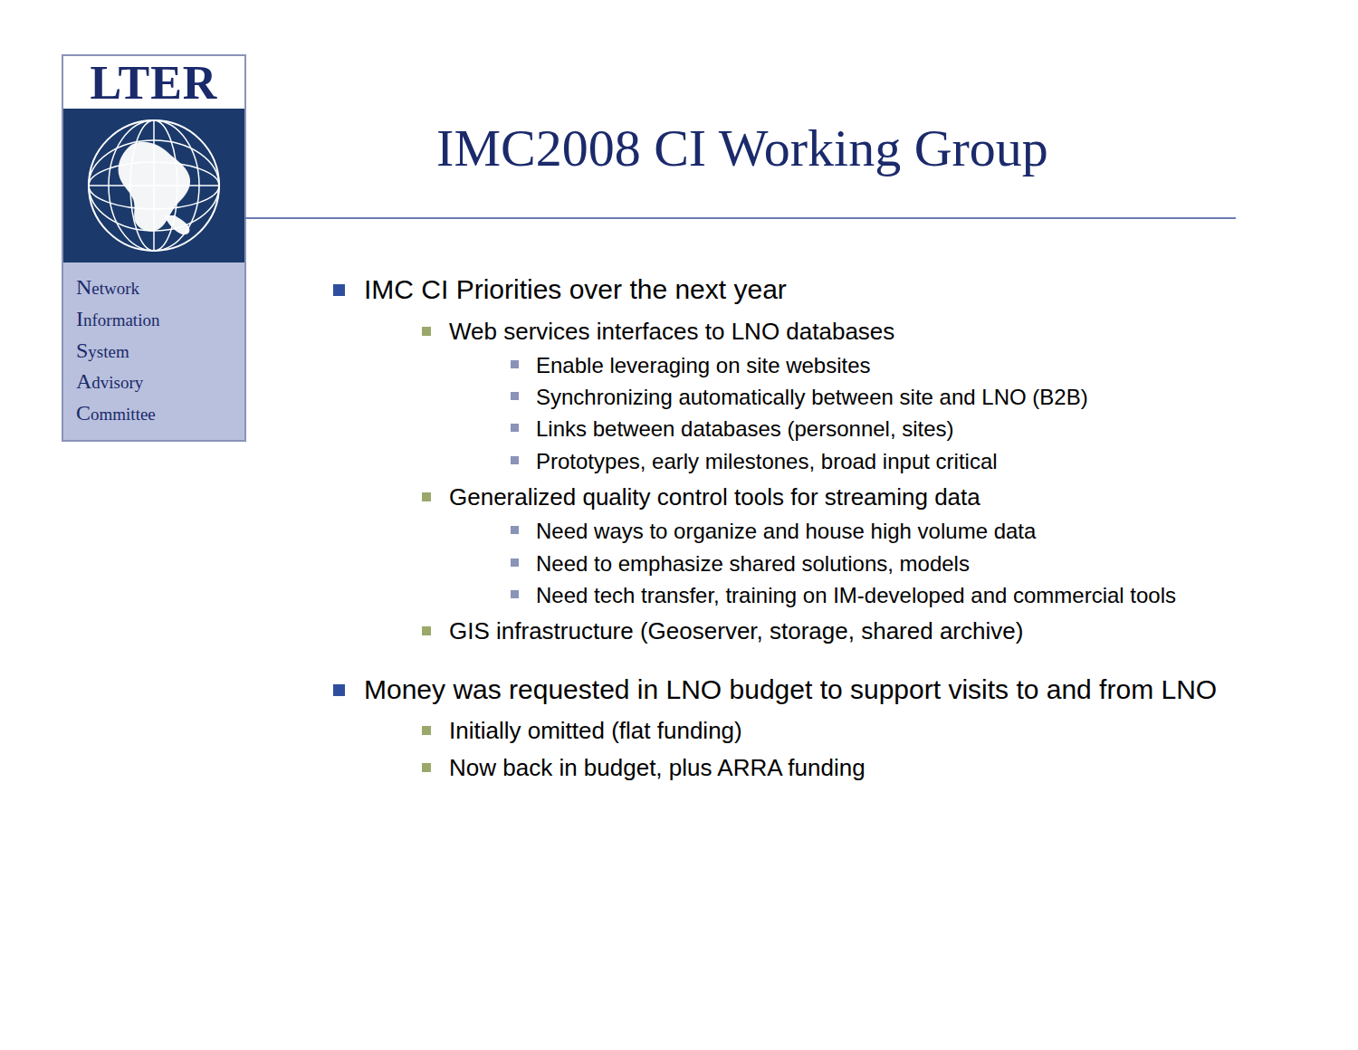LTER
Network
Information
System
Advisory
Committee
IMC2008 CI Working Group
IMC CI Priorities over the next year
Web services interfaces to LNO databases
Enable leveraging on site websites
Synchronizing automatically between site and LNO (B2B)
Links between databases (personnel, sites)
Prototypes, early milestones, broad input critical
Generalized quality control tools for streaming data
Need ways to organize and house high volume data
Need to emphasize shared solutions, models
Need tech transfer, training on IM-developed and commercial tools
GIS infrastructure (Geoserver, storage, shared archive)
Money was requested in LNO budget to support visits to and from LNO
Initially omitted (flat funding)
Now back in budget, plus ARRA funding